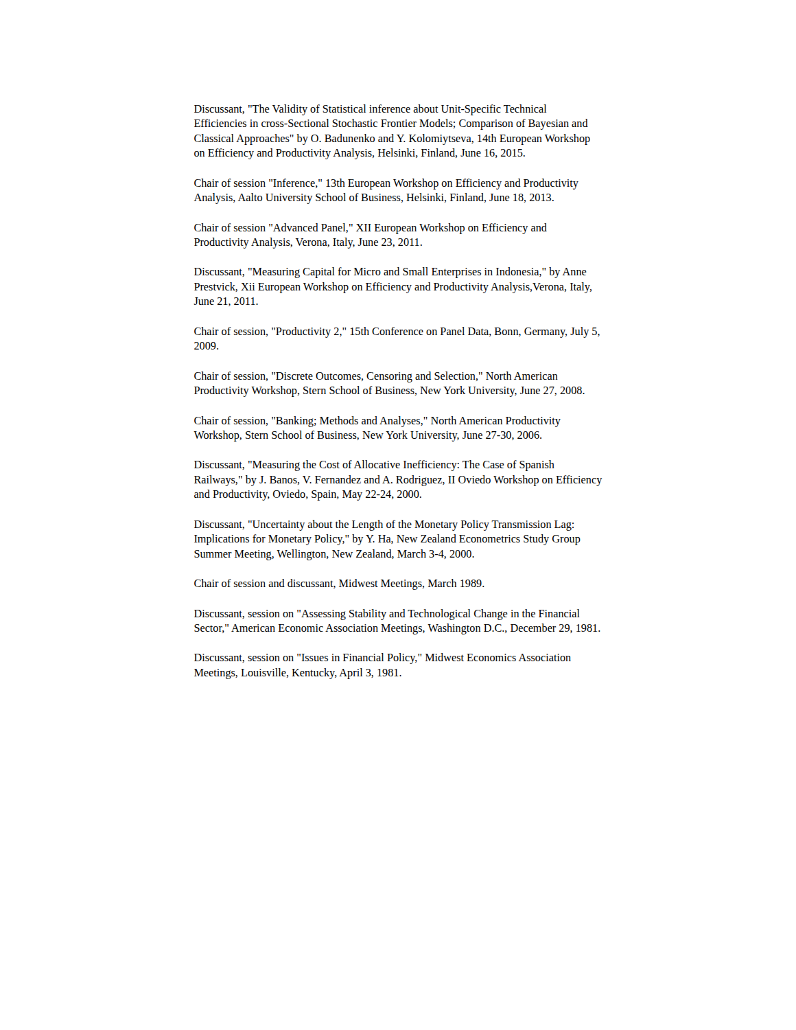Discussant, "The Validity of Statistical inference about Unit-Specific Technical Efficiencies in cross-Sectional Stochastic Frontier Models; Comparison of Bayesian and Classical Approaches" by O. Badunenko and Y. Kolomiytseva, 14th European Workshop on Efficiency and Productivity Analysis, Helsinki, Finland, June 16, 2015.
Chair of session "Inference," 13th European Workshop on Efficiency and Productivity Analysis, Aalto University School of Business, Helsinki, Finland, June 18, 2013.
Chair of session "Advanced Panel," XII European Workshop on Efficiency and Productivity Analysis, Verona, Italy, June 23, 2011.
Discussant, "Measuring Capital for Micro and Small Enterprises in Indonesia," by Anne Prestvick, Xii European Workshop on Efficiency and Productivity Analysis,Verona, Italy, June 21, 2011.
Chair of session, "Productivity 2," 15th Conference on Panel Data, Bonn, Germany, July 5, 2009.
Chair of session, "Discrete Outcomes, Censoring and Selection," North American Productivity Workshop, Stern School of Business, New York University, June 27, 2008.
Chair of session, "Banking; Methods and Analyses," North American Productivity Workshop, Stern School of Business, New York University, June 27-30, 2006.
Discussant, "Measuring the Cost of Allocative Inefficiency: The Case of Spanish Railways," by J. Banos, V. Fernandez and A. Rodriguez, II Oviedo Workshop on Efficiency and Productivity, Oviedo, Spain, May 22-24, 2000.
Discussant, "Uncertainty about the Length of the Monetary Policy Transmission Lag: Implications for Monetary Policy," by Y. Ha, New Zealand Econometrics Study Group Summer Meeting, Wellington, New Zealand, March 3-4, 2000.
Chair of session and discussant, Midwest Meetings, March 1989.
Discussant, session on "Assessing Stability and Technological Change in the Financial Sector," American Economic Association Meetings, Washington D.C., December 29, 1981.
Discussant, session on "Issues in Financial Policy," Midwest Economics Association Meetings, Louisville, Kentucky, April 3, 1981.